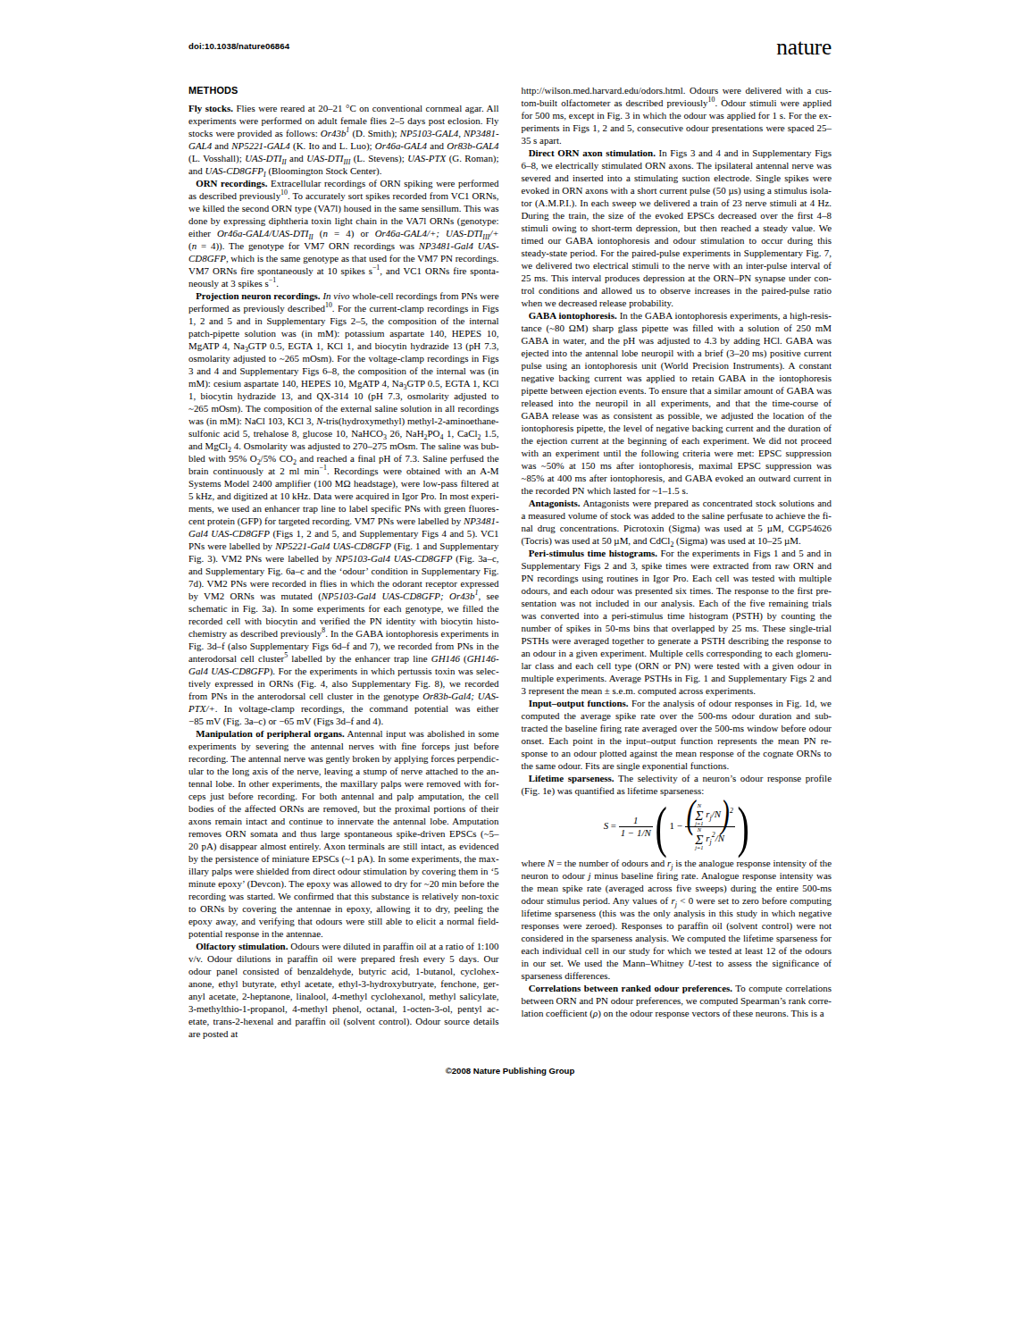doi:10.1038/nature06864
nature
METHODS
Fly stocks. Flies were reared at 20–21 °C on conventional cornmeal agar. All experiments were performed on adult female flies 2–5 days post eclosion. Fly stocks were provided as follows: Or43b1 (D. Smith); NP5103-GAL4, NP3481-GAL4 and NP5221-GAL4 (K. Ito and L. Luo); Or46a-GAL4 and Or83b-GAL4 (L. Vosshall); UAS-DTIII and UAS-DTIIII (L. Stevens); UAS-PTX (G. Roman); and UAS-CD8GFPI (Bloomington Stock Center).
ORN recordings. Extracellular recordings of ORN spiking were performed as described previously10. To accurately sort spikes recorded from VC1 ORNs, we killed the second ORN type (VA7l) housed in the same sensillum. This was done by expressing diphtheria toxin light chain in the VA7l ORNs (genotype: either Or46a-GAL4/UAS-DTIII (n = 4) or Or46a-GAL4/+; UAS-DTIIII/+ (n = 4)). The genotype for VM7 ORN recordings was NP3481-Gal4 UAS-CD8GFP, which is the same genotype as that used for the VM7 PN recordings. VM7 ORNs fire spontaneously at 10 spikes s−1, and VC1 ORNs fire spontaneously at 3 spikes s−1.
Projection neuron recordings. In vivo whole-cell recordings from PNs were performed as previously described10. For the current-clamp recordings in Figs 1, 2 and 5 and in Supplementary Figs 2–5, the composition of the internal patch-pipette solution was (in mM): potassium aspartate 140, HEPES 10, MgATP 4, Na3GTP 0.5, EGTA 1, KCl 1, and biocytin hydrazide 13 (pH 7.3, osmolarity adjusted to ~265 mOsm). For the voltage-clamp recordings in Figs 3 and 4 and Supplementary Figs 6–8, the composition of the internal was (in mM): cesium aspartate 140, HEPES 10, MgATP 4, Na3GTP 0.5, EGTA 1, KCl 1, biocytin hydrazide 13, and QX-314 10 (pH 7.3, osmolarity adjusted to ~265 mOsm). The composition of the external saline solution in all recordings was (in mM): NaCl 103, KCl 3, N-tris(hydroxymethyl) methyl-2-aminoethane-sulfonic acid 5, trehalose 8, glucose 10, NaHCO3 26, NaH2PO4 1, CaCl2 1.5, and MgCl2 4. Osmolarity was adjusted to 270–275 mOsm. The saline was bubbled with 95% O2/5% CO2 and reached a final pH of 7.3. Saline perfused the brain continuously at 2 ml min−1. Recordings were obtained with an A-M Systems Model 2400 amplifier (100 MΩ headstage), were low-pass filtered at 5 kHz, and digitized at 10 kHz. Data were acquired in Igor Pro. In most experiments, we used an enhancer trap line to label specific PNs with green fluorescent protein (GFP) for targeted recording. VM7 PNs were labelled by NP3481-Gal4 UAS-CD8GFP (Figs 1, 2 and 5, and Supplementary Figs 4 and 5). VC1 PNs were labelled by NP5221-Gal4 UAS-CD8GFP (Fig. 1 and Supplementary Fig. 3). VM2 PNs were labelled by NP5103-Gal4 UAS-CD8GFP (Fig. 3a–c, and Supplementary Fig. 6a–c and the ‘odour’ condition in Supplementary Fig. 7d). VM2 PNs were recorded in flies in which the odorant receptor expressed by VM2 ORNs was mutated (NP5103-Gal4 UAS-CD8GFP; Or43b1, see schematic in Fig. 3a). In some experiments for each genotype, we filled the recorded cell with biocytin and verified the PN identity with biocytin histochemistry as described previously8. In the GABA iontophoresis experiments in Fig. 3d–f (also Supplementary Figs 6d–f and 7), we recorded from PNs in the anterodorsal cell cluster5 labelled by the enhancer trap line GH146 (GH146-Gal4 UAS-CD8GFP). For the experiments in which pertussis toxin was selectively expressed in ORNs (Fig. 4, also Supplementary Fig. 8), we recorded from PNs in the anterodorsal cell cluster in the genotype Or83b-Gal4; UAS-PTX/+. In voltage-clamp recordings, the command potential was either −85 mV (Fig. 3a–c) or −65 mV (Figs 3d–f and 4).
Manipulation of peripheral organs. Antennal input was abolished in some experiments by severing the antennal nerves with fine forceps just before recording. The antennal nerve was gently broken by applying forces perpendicular to the long axis of the nerve, leaving a stump of nerve attached to the antennal lobe. In other experiments, the maxillary palps were removed with forceps just before recording. For both antennal and palp amputation, the cell bodies of the affected ORNs are removed, but the proximal portions of their axons remain intact and continue to innervate the antennal lobe. Amputation removes ORN somata and thus large spontaneous spike-driven EPSCs (~5–20 pA) disappear almost entirely. Axon terminals are still intact, as evidenced by the persistence of miniature EPSCs (~1 pA). In some experiments, the maxillary palps were shielded from direct odour stimulation by covering them in ‘5 minute epoxy’ (Devcon). The epoxy was allowed to dry for ~20 min before the recording was started. We confirmed that this substance is relatively non-toxic to ORNs by covering the antennae in epoxy, allowing it to dry, peeling the epoxy away, and verifying that odours were still able to elicit a normal field-potential response in the antennae.
Olfactory stimulation. Odours were diluted in paraffin oil at a ratio of 1:100 v/v. Odour dilutions in paraffin oil were prepared fresh every 5 days. Our odour panel consisted of benzaldehyde, butyric acid, 1-butanol, cyclohexanone, ethyl butyrate, ethyl acetate, ethyl-3-hydroxybutryate, fenchone, geranyl acetate, 2-heptanone, linalool, 4-methyl cyclohexanol, methyl salicylate, 3-methylthio-1-propanol, 4-methyl phenol, octanal, 1-octen-3-ol, pentyl acetate, trans-2-hexenal and paraffin oil (solvent control). Odour source details are posted at
http://wilson.med.harvard.edu/odors.html. Odours were delivered with a custom-built olfactometer as described previously10. Odour stimuli were applied for 500 ms, except in Fig. 3 in which the odour was applied for 1 s. For the experiments in Figs 1, 2 and 5, consecutive odour presentations were spaced 25–35 s apart.
Direct ORN axon stimulation. In Figs 3 and 4 and in Supplementary Figs 6–8, we electrically stimulated ORN axons. The ipsilateral antennal nerve was severed and inserted into a stimulating suction electrode. Single spikes were evoked in ORN axons with a short current pulse (50 µs) using a stimulus isolator (A.M.P.I.). In each sweep we delivered a train of 23 nerve stimuli at 4 Hz. During the train, the size of the evoked EPSCs decreased over the first 4–8 stimuli owing to short-term depression, but then reached a steady value. We timed our GABA iontophoresis and odour stimulation to occur during this steady-state period. For the paired-pulse experiments in Supplementary Fig. 7, we delivered two electrical stimuli to the nerve with an inter-pulse interval of 25 ms. This interval produces depression at the ORN–PN synapse under control conditions and allowed us to observe increases in the paired-pulse ratio when we decreased release probability.
GABA iontophoresis. In the GABA iontophoresis experiments, a high-resistance (~80 ΩM) sharp glass pipette was filled with a solution of 250 mM GABA in water, and the pH was adjusted to 4.3 by adding HCl. GABA was ejected into the antennal lobe neuropil with a brief (3–20 ms) positive current pulse using an iontophoresis unit (World Precision Instruments). A constant negative backing current was applied to retain GABA in the iontophoresis pipette between ejection events. To ensure that a similar amount of GABA was released into the neuropil in all experiments, and that the time-course of GABA release was as consistent as possible, we adjusted the location of the iontophoresis pipette, the level of negative backing current and the duration of the ejection current at the beginning of each experiment. We did not proceed with an experiment until the following criteria were met: EPSC suppression was ~50% at 150 ms after iontophoresis, maximal EPSC suppression was ~85% at 400 ms after iontophoresis, and GABA evoked an outward current in the recorded PN which lasted for ~1–1.5 s.
Antagonists. Antagonists were prepared as concentrated stock solutions and a measured volume of stock was added to the saline perfusate to achieve the final drug concentrations. Picrotoxin (Sigma) was used at 5 µM, CGP54626 (Tocris) was used at 50 µM, and CdCl2 (Sigma) was used at 10–25 µM.
Peri-stimulus time histograms. For the experiments in Figs 1 and 5 and in Supplementary Figs 2 and 3, spike times were extracted from raw ORN and PN recordings using routines in Igor Pro. Each cell was tested with multiple odours, and each odour was presented six times. The response to the first presentation was not included in our analysis. Each of the five remaining trials was converted into a peri-stimulus time histogram (PSTH) by counting the number of spikes in 50-ms bins that overlapped by 25 ms. These single-trial PSTHs were averaged together to generate a PSTH describing the response to an odour in a given experiment. Multiple cells corresponding to each glomerular class and each cell type (ORN or PN) were tested with a given odour in multiple experiments. Average PSTHs in Fig. 1 and Supplementary Figs 2 and 3 represent the mean ± s.e.m. computed across experiments.
Input–output functions. For the analysis of odour responses in Fig. 1d, we computed the average spike rate over the 500-ms odour duration and subtracted the baseline firing rate averaged over the 500-ms window before odour onset. Each point in the input–output function represents the mean PN response to an odour plotted against the mean response of the cognate ORNs to the same odour. Fits are single exponential functions.
Lifetime sparseness. The selectivity of a neuron’s odour response profile (Fig. 1e) was quantified as lifetime sparseness:
S = 11 − 1/N ( 1 − (NΣj=1 rj/N)2 NΣj=1 rj2/N )
where N = the number of odours and rj is the analogue response intensity of the neuron to odour j minus baseline firing rate. Analogue response intensity was the mean spike rate (averaged across five sweeps) during the entire 500-ms odour stimulus period. Any values of rj < 0 were set to zero before computing lifetime sparseness (this was the only analysis in this study in which negative responses were zeroed). Responses to paraffin oil (solvent control) were not considered in the sparseness analysis. We computed the lifetime sparseness for each individual cell in our study for which we tested at least 12 of the odours in our set. We used the Mann–Whitney U-test to assess the significance of sparseness differences.
Correlations between ranked odour preferences. To compute correlations between ORN and PN odour preferences, we computed Spearman’s rank correlation coefficient (ρ) on the odour response vectors of these neurons. This is a
©2008 Nature Publishing Group